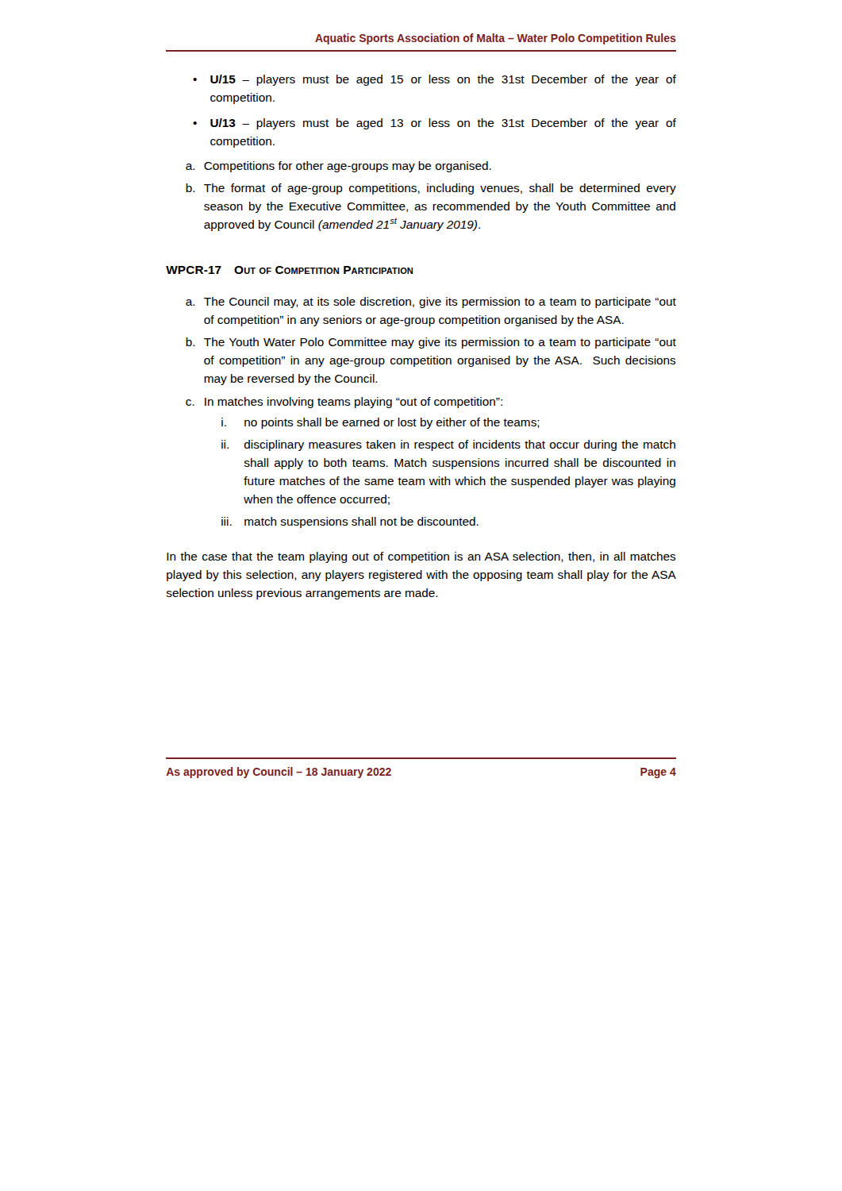Aquatic Sports Association of Malta – Water Polo Competition Rules
U/15 – players must be aged 15 or less on the 31st December of the year of competition.
U/13 – players must be aged 13 or less on the 31st December of the year of competition.
Competitions for other age-groups may be organised.
The format of age-group competitions, including venues, shall be determined every season by the Executive Committee, as recommended by the Youth Committee and approved by Council (amended 21st January 2019).
WPCR-17 Out of Competition Participation
The Council may, at its sole discretion, give its permission to a team to participate “out of competition” in any seniors or age-group competition organised by the ASA.
The Youth Water Polo Committee may give its permission to a team to participate “out of competition” in any age-group competition organised by the ASA. Such decisions may be reversed by the Council.
In matches involving teams playing “out of competition”:
no points shall be earned or lost by either of the teams;
disciplinary measures taken in respect of incidents that occur during the match shall apply to both teams. Match suspensions incurred shall be discounted in future matches of the same team with which the suspended player was playing when the offence occurred;
match suspensions shall not be discounted.
In the case that the team playing out of competition is an ASA selection, then, in all matches played by this selection, any players registered with the opposing team shall play for the ASA selection unless previous arrangements are made.
As approved by Council – 18 January 2022 Page 4